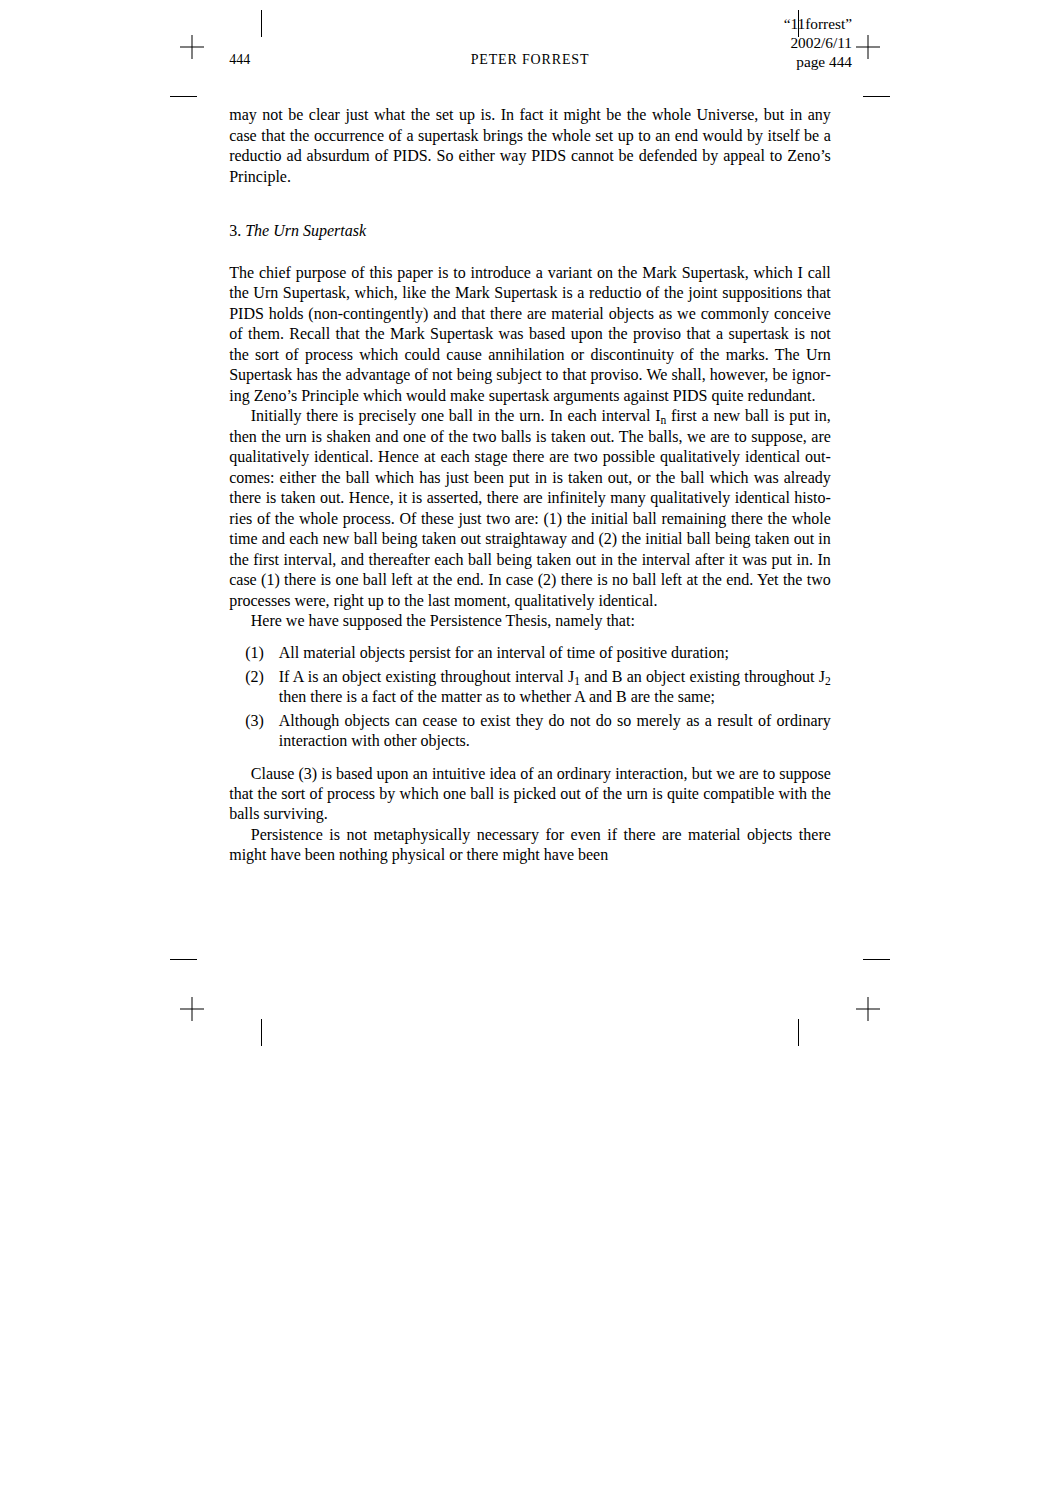“11forrest”
2002/6/11
page 444
444 PETER FORREST
may not be clear just what the set up is. In fact it might be the whole Universe, but in any case that the occurrence of a supertask brings the whole set up to an end would by itself be a reductio ad absurdum of PIDS. So either way PIDS cannot be defended by appeal to Zeno’s Principle.
3. The Urn Supertask
The chief purpose of this paper is to introduce a variant on the Mark Supertask, which I call the Urn Supertask, which, like the Mark Supertask is a reductio of the joint suppositions that PIDS holds (non-contingently) and that there are material objects as we commonly conceive of them. Recall that the Mark Supertask was based upon the proviso that a supertask is not the sort of process which could cause annihilation or discontinuity of the marks. The Urn Supertask has the advantage of not being subject to that proviso. We shall, however, be ignoring Zeno’s Principle which would make supertask arguments against PIDS quite redundant.
Initially there is precisely one ball in the urn. In each interval In first a new ball is put in, then the urn is shaken and one of the two balls is taken out. The balls, we are to suppose, are qualitatively identical. Hence at each stage there are two possible qualitatively identical outcomes: either the ball which has just been put in is taken out, or the ball which was already there is taken out. Hence, it is asserted, there are infinitely many qualitatively identical histories of the whole process. Of these just two are: (1) the initial ball remaining there the whole time and each new ball being taken out straightaway and (2) the initial ball being taken out in the first interval, and thereafter each ball being taken out in the interval after it was put in. In case (1) there is one ball left at the end. In case (2) there is no ball left at the end. Yet the two processes were, right up to the last moment, qualitatively identical.
Here we have supposed the Persistence Thesis, namely that:
(1) All material objects persist for an interval of time of positive duration;
(2) If A is an object existing throughout interval J1 and B an object existing throughout J2 then there is a fact of the matter as to whether A and B are the same;
(3) Although objects can cease to exist they do not do so merely as a result of ordinary interaction with other objects.
Clause (3) is based upon an intuitive idea of an ordinary interaction, but we are to suppose that the sort of process by which one ball is picked out of the urn is quite compatible with the balls surviving.
Persistence is not metaphysically necessary for even if there are material objects there might have been nothing physical or there might have been